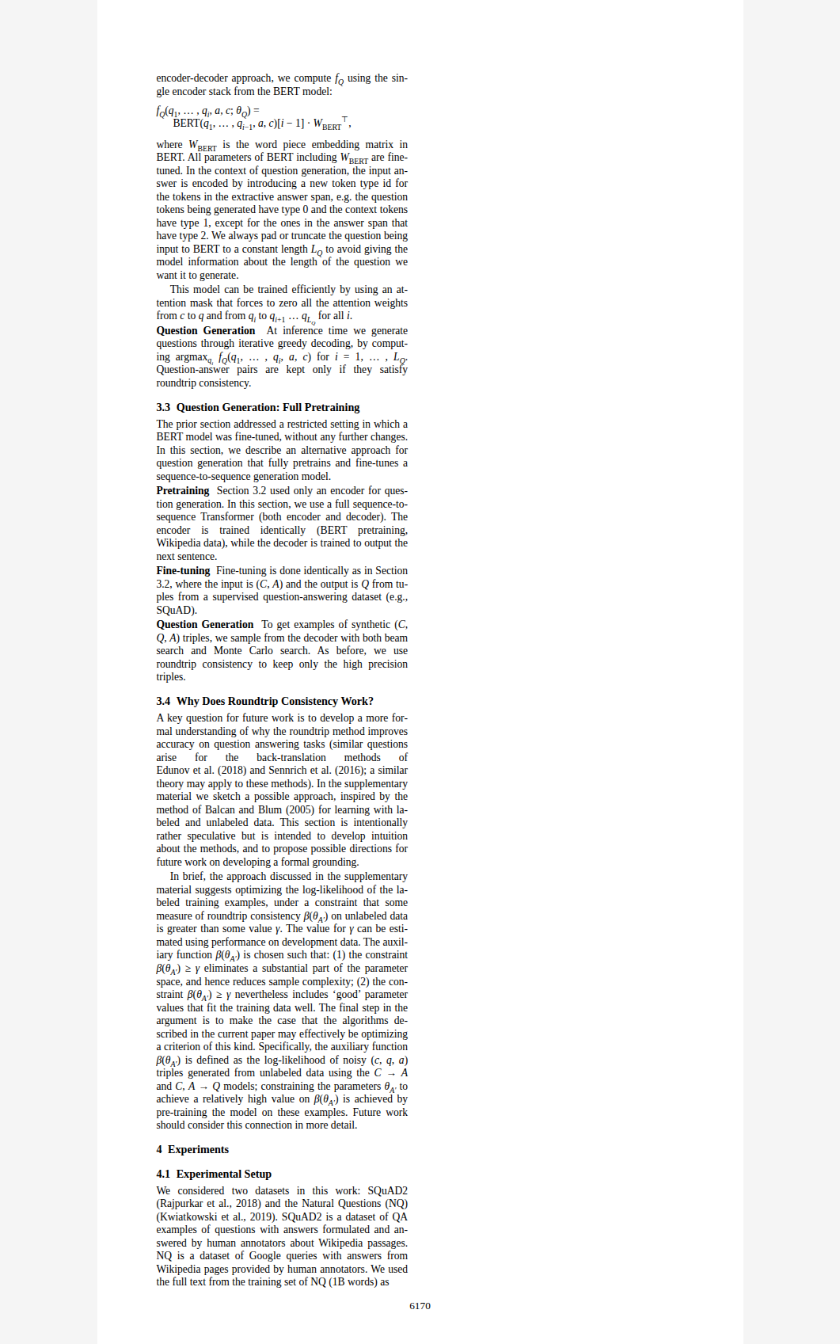encoder-decoder approach, we compute fQ using the single encoder stack from the BERT model:
fQ(q1, … , qi, a, c; θQ) = BERT(q1, … , qi−1, a, c)[i − 1] · WBERT⊤,
where WBERT is the word piece embedding matrix in BERT. All parameters of BERT including WBERT are finetuned. In the context of question generation, the input answer is encoded by introducing a new token type id for the tokens in the extractive answer span, e.g. the question tokens being generated have type 0 and the context tokens have type 1, except for the ones in the answer span that have type 2. We always pad or truncate the question being input to BERT to a constant length LQ to avoid giving the model information about the length of the question we want it to generate.
This model can be trained efficiently by using an attention mask that forces to zero all the attention weights from c to q and from qi to qi+1 … qLQ for all i.
Question Generation At inference time we generate questions through iterative greedy decoding, by computing argmaxqi fQ(q1, … , qi, a, c) for i = 1, … , LQ. Question-answer pairs are kept only if they satisfy roundtrip consistency.
3.3 Question Generation: Full Pretraining
The prior section addressed a restricted setting in which a BERT model was fine-tuned, without any further changes. In this section, we describe an alternative approach for question generation that fully pretrains and fine-tunes a sequence-to-sequence generation model.
Pretraining Section 3.2 used only an encoder for question generation. In this section, we use a full sequence-to-sequence Transformer (both encoder and decoder). The encoder is trained identically (BERT pretraining, Wikipedia data), while the decoder is trained to output the next sentence.
Fine-tuning Fine-tuning is done identically as in Section 3.2, where the input is (C, A) and the output is Q from tuples from a supervised question-answering dataset (e.g., SQuAD).
Question Generation To get examples of synthetic (C, Q, A) triples, we sample from the decoder with both beam search and Monte Carlo search. As before, we use roundtrip consistency to keep only the high precision triples.
3.4 Why Does Roundtrip Consistency Work?
A key question for future work is to develop a more formal understanding of why the roundtrip method improves accuracy on question answering tasks (similar questions arise for the back-translation methods of Edunov et al. (2018) and Sennrich et al. (2016); a similar theory may apply to these methods). In the supplementary material we sketch a possible approach, inspired by the method of Balcan and Blum (2005) for learning with labeled and unlabeled data. This section is intentionally rather speculative but is intended to develop intuition about the methods, and to propose possible directions for future work on developing a formal grounding.
In brief, the approach discussed in the supplementary material suggests optimizing the log-likelihood of the labeled training examples, under a constraint that some measure of roundtrip consistency β(θA′) on unlabeled data is greater than some value γ. The value for γ can be estimated using performance on development data. The auxiliary function β(θA′) is chosen such that: (1) the constraint β(θA′) ≥ γ eliminates a substantial part of the parameter space, and hence reduces sample complexity; (2) the constraint β(θA′) ≥ γ nevertheless includes ‘good’ parameter values that fit the training data well. The final step in the argument is to make the case that the algorithms described in the current paper may effectively be optimizing a criterion of this kind. Specifically, the auxiliary function β(θA′) is defined as the log-likelihood of noisy (c, q, a) triples generated from unlabeled data using the C → A and C, A → Q models; constraining the parameters θA′ to achieve a relatively high value on β(θA′) is achieved by pre-training the model on these examples. Future work should consider this connection in more detail.
4 Experiments
4.1 Experimental Setup
We considered two datasets in this work: SQuAD2 (Rajpurkar et al., 2018) and the Natural Questions (NQ) (Kwiatkowski et al., 2019). SQuAD2 is a dataset of QA examples of questions with answers formulated and answered by human annotators about Wikipedia passages. NQ is a dataset of Google queries with answers from Wikipedia pages provided by human annotators. We used the full text from the training set of NQ (1B words) as
6170